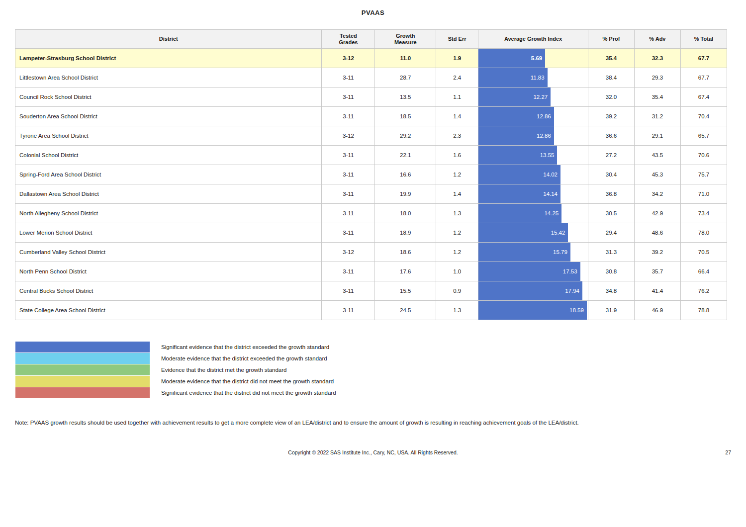PVAAS
| District | Tested Grades | Growth Measure | Std Err | Average Growth Index | % Prof | % Adv | % Total |
| --- | --- | --- | --- | --- | --- | --- | --- |
| Lampeter-Strasburg School District | 3-12 | 11.0 | 1.9 | 5.69 | 35.4 | 32.3 | 67.7 |
| Littlestown Area School District | 3-11 | 28.7 | 2.4 | 11.83 | 38.4 | 29.3 | 67.7 |
| Council Rock School District | 3-11 | 13.5 | 1.1 | 12.27 | 32.0 | 35.4 | 67.4 |
| Souderton Area School District | 3-11 | 18.5 | 1.4 | 12.86 | 39.2 | 31.2 | 70.4 |
| Tyrone Area School District | 3-12 | 29.2 | 2.3 | 12.86 | 36.6 | 29.1 | 65.7 |
| Colonial School District | 3-11 | 22.1 | 1.6 | 13.55 | 27.2 | 43.5 | 70.6 |
| Spring-Ford Area School District | 3-11 | 16.6 | 1.2 | 14.02 | 30.4 | 45.3 | 75.7 |
| Dallastown Area School District | 3-11 | 19.9 | 1.4 | 14.14 | 36.8 | 34.2 | 71.0 |
| North Allegheny School District | 3-11 | 18.0 | 1.3 | 14.25 | 30.5 | 42.9 | 73.4 |
| Lower Merion School District | 3-11 | 18.9 | 1.2 | 15.42 | 29.4 | 48.6 | 78.0 |
| Cumberland Valley School District | 3-12 | 18.6 | 1.2 | 15.79 | 31.3 | 39.2 | 70.5 |
| North Penn School District | 3-11 | 17.6 | 1.0 | 17.53 | 30.8 | 35.7 | 66.4 |
| Central Bucks School District | 3-11 | 15.5 | 0.9 | 17.94 | 34.8 | 41.4 | 76.2 |
| State College Area School District | 3-11 | 24.5 | 1.3 | 18.59 | 31.9 | 46.9 | 78.8 |
| | Significant evidence that the district exceeded the growth standard |
| | Moderate evidence that the district exceeded the growth standard |
| | Evidence that the district met the growth standard |
| | Moderate evidence that the district did not meet the growth standard |
| | Significant evidence that the district did not meet the growth standard |
Note: PVAAS growth results should be used together with achievement results to get a more complete view of an LEA/district and to ensure the amount of growth is resulting in reaching achievement goals of the LEA/district.
Copyright © 2022 SAS Institute Inc., Cary, NC, USA. All Rights Reserved. 27